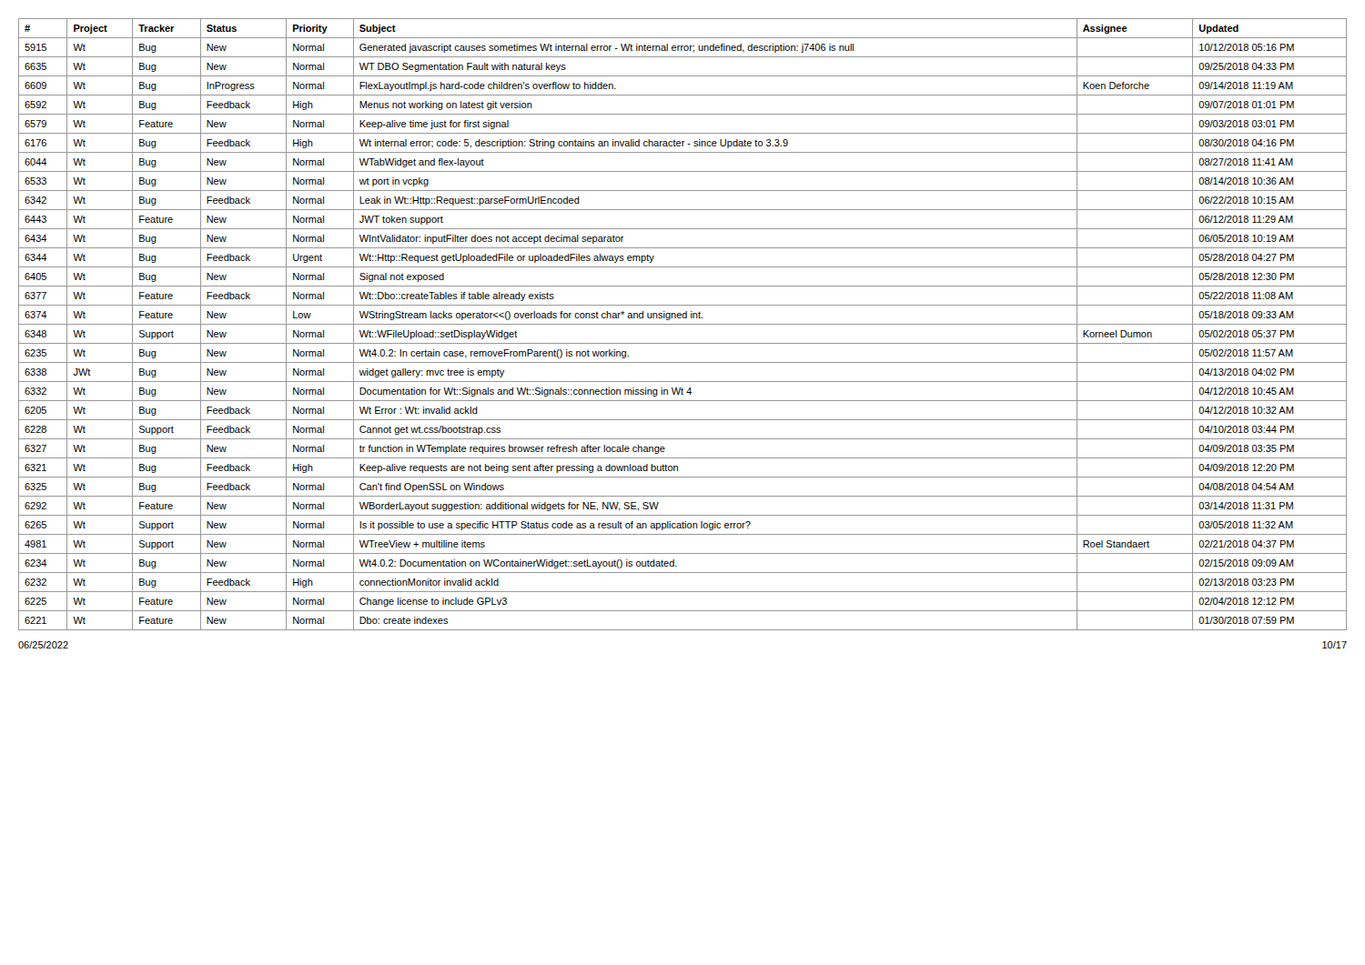| # | Project | Tracker | Status | Priority | Subject | Assignee | Updated |
| --- | --- | --- | --- | --- | --- | --- | --- |
| 5915 | Wt | Bug | New | Normal | Generated javascript causes sometimes Wt internal error - Wt internal error; undefined, description: j7406 is null | | 10/12/2018 05:16 PM |
| 6635 | Wt | Bug | New | Normal | WT DBO Segmentation Fault with natural keys | | 09/25/2018 04:33 PM |
| 6609 | Wt | Bug | InProgress | Normal | FlexLayoutImpl.js hard-code children's overflow to hidden. | Koen Deforche | 09/14/2018 11:19 AM |
| 6592 | Wt | Bug | Feedback | High | Menus not working on latest git version | | 09/07/2018 01:01 PM |
| 6579 | Wt | Feature | New | Normal | Keep-alive time just for first signal | | 09/03/2018 03:01 PM |
| 6176 | Wt | Bug | Feedback | High | Wt internal error; code: 5, description: String contains an invalid character - since Update to 3.3.9 | | 08/30/2018 04:16 PM |
| 6044 | Wt | Bug | New | Normal | WTabWidget and flex-layout | | 08/27/2018 11:41 AM |
| 6533 | Wt | Bug | New | Normal | wt port in vcpkg | | 08/14/2018 10:36 AM |
| 6342 | Wt | Bug | Feedback | Normal | Leak in Wt::Http::Request::parseFormUrlEncoded | | 06/22/2018 10:15 AM |
| 6443 | Wt | Feature | New | Normal | JWT token support | | 06/12/2018 11:29 AM |
| 6434 | Wt | Bug | New | Normal | WIntValidator: inputFilter does not accept decimal separator | | 06/05/2018 10:19 AM |
| 6344 | Wt | Bug | Feedback | Urgent | Wt::Http::Request getUploadedFile or uploadedFiles always empty | | 05/28/2018 04:27 PM |
| 6405 | Wt | Bug | New | Normal | Signal not exposed | | 05/28/2018 12:30 PM |
| 6377 | Wt | Feature | Feedback | Normal | Wt::Dbo::createTables if table already exists | | 05/22/2018 11:08 AM |
| 6374 | Wt | Feature | New | Low | WStringStream lacks operator<<() overloads for const char* and unsigned int. | | 05/18/2018 09:33 AM |
| 6348 | Wt | Support | New | Normal | Wt::WFileUpload::setDisplayWidget | Korneel Dumon | 05/02/2018 05:37 PM |
| 6235 | Wt | Bug | New | Normal | Wt4.0.2: In certain case, removeFromParent() is not working. | | 05/02/2018 11:57 AM |
| 6338 | JWt | Bug | New | Normal | widget gallery: mvc tree is empty | | 04/13/2018 04:02 PM |
| 6332 | Wt | Bug | New | Normal | Documentation for Wt::Signals and Wt::Signals::connection missing in Wt 4 | | 04/12/2018 10:45 AM |
| 6205 | Wt | Bug | Feedback | Normal | Wt Error : Wt: invalid ackId | | 04/12/2018 10:32 AM |
| 6228 | Wt | Support | Feedback | Normal | Cannot get wt.css/bootstrap.css | | 04/10/2018 03:44 PM |
| 6327 | Wt | Bug | New | Normal | tr function in WTemplate requires browser refresh after locale change | | 04/09/2018 03:35 PM |
| 6321 | Wt | Bug | Feedback | High | Keep-alive requests are not being sent after pressing a download button | | 04/09/2018 12:20 PM |
| 6325 | Wt | Bug | Feedback | Normal | Can't find OpenSSL on Windows | | 04/08/2018 04:54 AM |
| 6292 | Wt | Feature | New | Normal | WBorderLayout suggestion: additional widgets for NE, NW, SE, SW | | 03/14/2018 11:31 PM |
| 6265 | Wt | Support | New | Normal | Is it possible to use a specific HTTP Status code as a result of an application logic error? | | 03/05/2018 11:32 AM |
| 4981 | Wt | Support | New | Normal | WTreeView + multiline items | Roel Standaert | 02/21/2018 04:37 PM |
| 6234 | Wt | Bug | New | Normal | Wt4.0.2: Documentation on WContainerWidget::setLayout() is outdated. | | 02/15/2018 09:09 AM |
| 6232 | Wt | Bug | Feedback | High | connectionMonitor invalid ackId | | 02/13/2018 03:23 PM |
| 6225 | Wt | Feature | New | Normal | Change license to include GPLv3 | | 02/04/2018 12:12 PM |
| 6221 | Wt | Feature | New | Normal | Dbo: create indexes | | 01/30/2018 07:59 PM |
06/25/2022 10/17